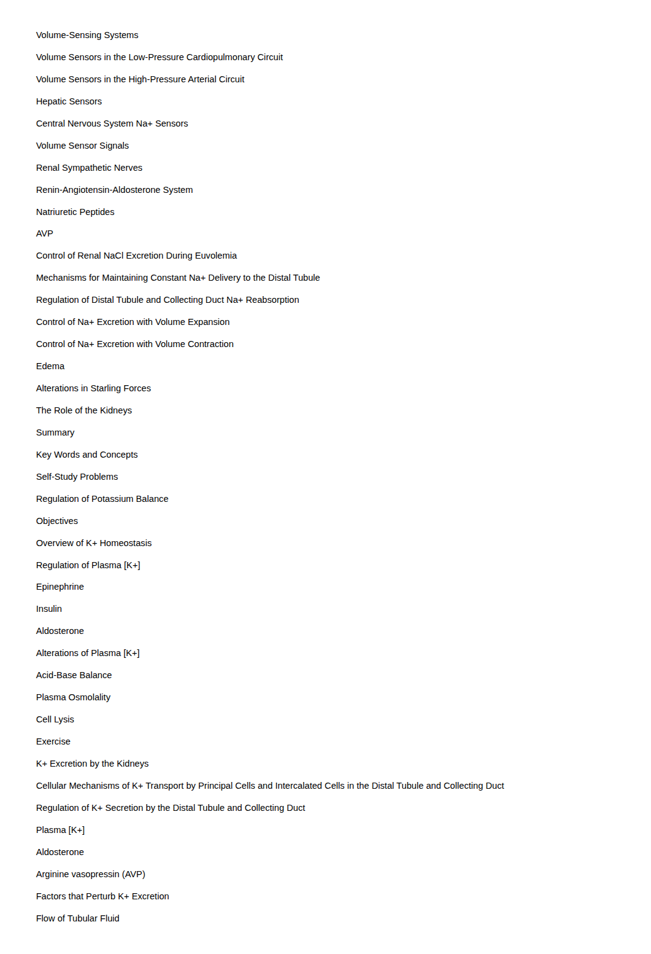Volume-Sensing Systems
Volume Sensors in the Low-Pressure Cardiopulmonary Circuit
Volume Sensors in the High-Pressure Arterial Circuit
Hepatic Sensors
Central Nervous System Na+ Sensors
Volume Sensor Signals
Renal Sympathetic Nerves
Renin-Angiotensin-Aldosterone System
Natriuretic Peptides
AVP
Control of Renal NaCl Excretion During Euvolemia
Mechanisms for Maintaining Constant Na+ Delivery to the Distal Tubule
Regulation of Distal Tubule and Collecting Duct Na+ Reabsorption
Control of Na+ Excretion with Volume Expansion
Control of Na+ Excretion with Volume Contraction
Edema
Alterations in Starling Forces
The Role of the Kidneys
Summary
Key Words and Concepts
Self-Study Problems
Regulation of Potassium Balance
Objectives
Overview of K+ Homeostasis
Regulation of Plasma [K+]
Epinephrine
Insulin
Aldosterone
Alterations of Plasma [K+]
Acid-Base Balance
Plasma Osmolality
Cell Lysis
Exercise
K+ Excretion by the Kidneys
Cellular Mechanisms of K+ Transport by Principal Cells and Intercalated Cells in the Distal Tubule and Collecting Duct
Regulation of K+ Secretion by the Distal Tubule and Collecting Duct
Plasma [K+]
Aldosterone
Arginine vasopressin (AVP)
Factors that Perturb K+ Excretion
Flow of Tubular Fluid